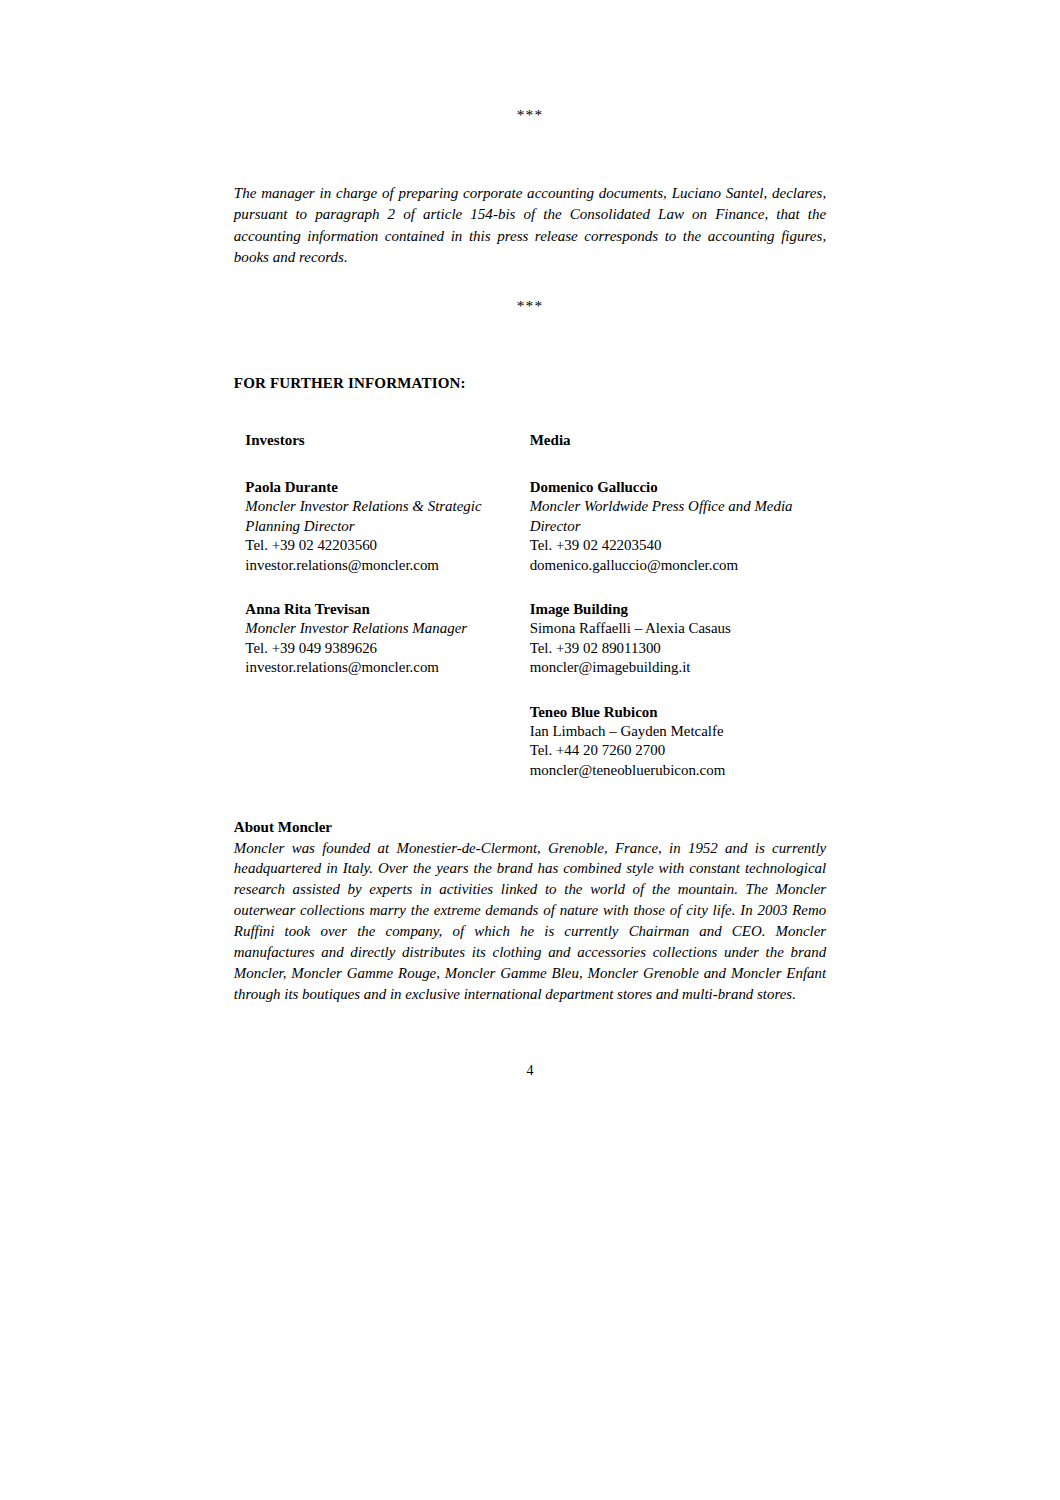***
The manager in charge of preparing corporate accounting documents, Luciano Santel, declares, pursuant to paragraph 2 of article 154-bis of the Consolidated Law on Finance, that the accounting information contained in this press release corresponds to the accounting figures, books and records.
***
FOR FURTHER INFORMATION:
| Investors Paola Durante Moncler Investor Relations & Strategic Planning Director Tel. +39 02 42203560 investor.relations@moncler.com Anna Rita Trevisan Moncler Investor Relations Manager Tel. +39 049 9389626 investor.relations@moncler.com | Media Domenico Galluccio Moncler Worldwide Press Office and Media Director Tel. +39 02 42203540 domenico.galluccio@moncler.com Image Building Simona Raffaelli – Alexia Casaus Tel. +39 02 89011300 moncler@imagebuilding.it Teneo Blue Rubicon Ian Limbach – Gayden Metcalfe Tel. +44 20 7260 2700 moncler@teneobluerubicon.com |
About Moncler
Moncler was founded at Monestier-de-Clermont, Grenoble, France, in 1952 and is currently headquartered in Italy. Over the years the brand has combined style with constant technological research assisted by experts in activities linked to the world of the mountain. The Moncler outerwear collections marry the extreme demands of nature with those of city life. In 2003 Remo Ruffini took over the company, of which he is currently Chairman and CEO. Moncler manufactures and directly distributes its clothing and accessories collections under the brand Moncler, Moncler Gamme Rouge, Moncler Gamme Bleu, Moncler Grenoble and Moncler Enfant through its boutiques and in exclusive international department stores and multi-brand stores.
4